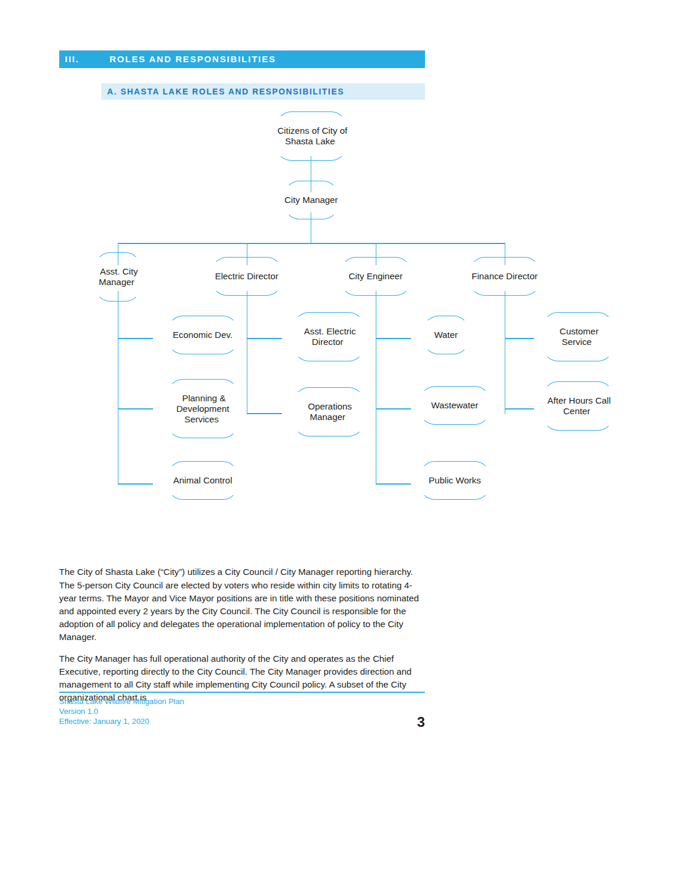III. ROLES AND RESPONSIBILITIES
A. SHASTA LAKE ROLES AND RESPONSIBILITIES
Citizens of City of
Shasta Lake
City Manager
Asst. City
Manager
Electric Director
City Engineer
Finance Director
Economic Dev.
Planning &
Development
Services
Animal Control
Asst. Electric
Director
Operations
Manager
Water
Wastewater
Public Works
Customer
Service
After Hours Call
Center
The City of Shasta Lake (“City”) utilizes a City Council / City Manager reporting hierarchy. The 5-person City Council are elected by voters who reside within city limits to rotating 4-year terms. The Mayor and Vice Mayor positions are in title with these positions nominated and appointed every 2 years by the City Council. The City Council is responsible for the adoption of all policy and delegates the operational implementation of policy to the City Manager.
The City Manager has full operational authority of the City and operates as the Chief Executive, reporting directly to the City Council. The City Manager provides direction and management to all City staff while implementing City Council policy. A subset of the City organizational chart is
Shasta Lake Wildfire Mitigation Plan
Version 1.0
Effective: January 1, 2020
3